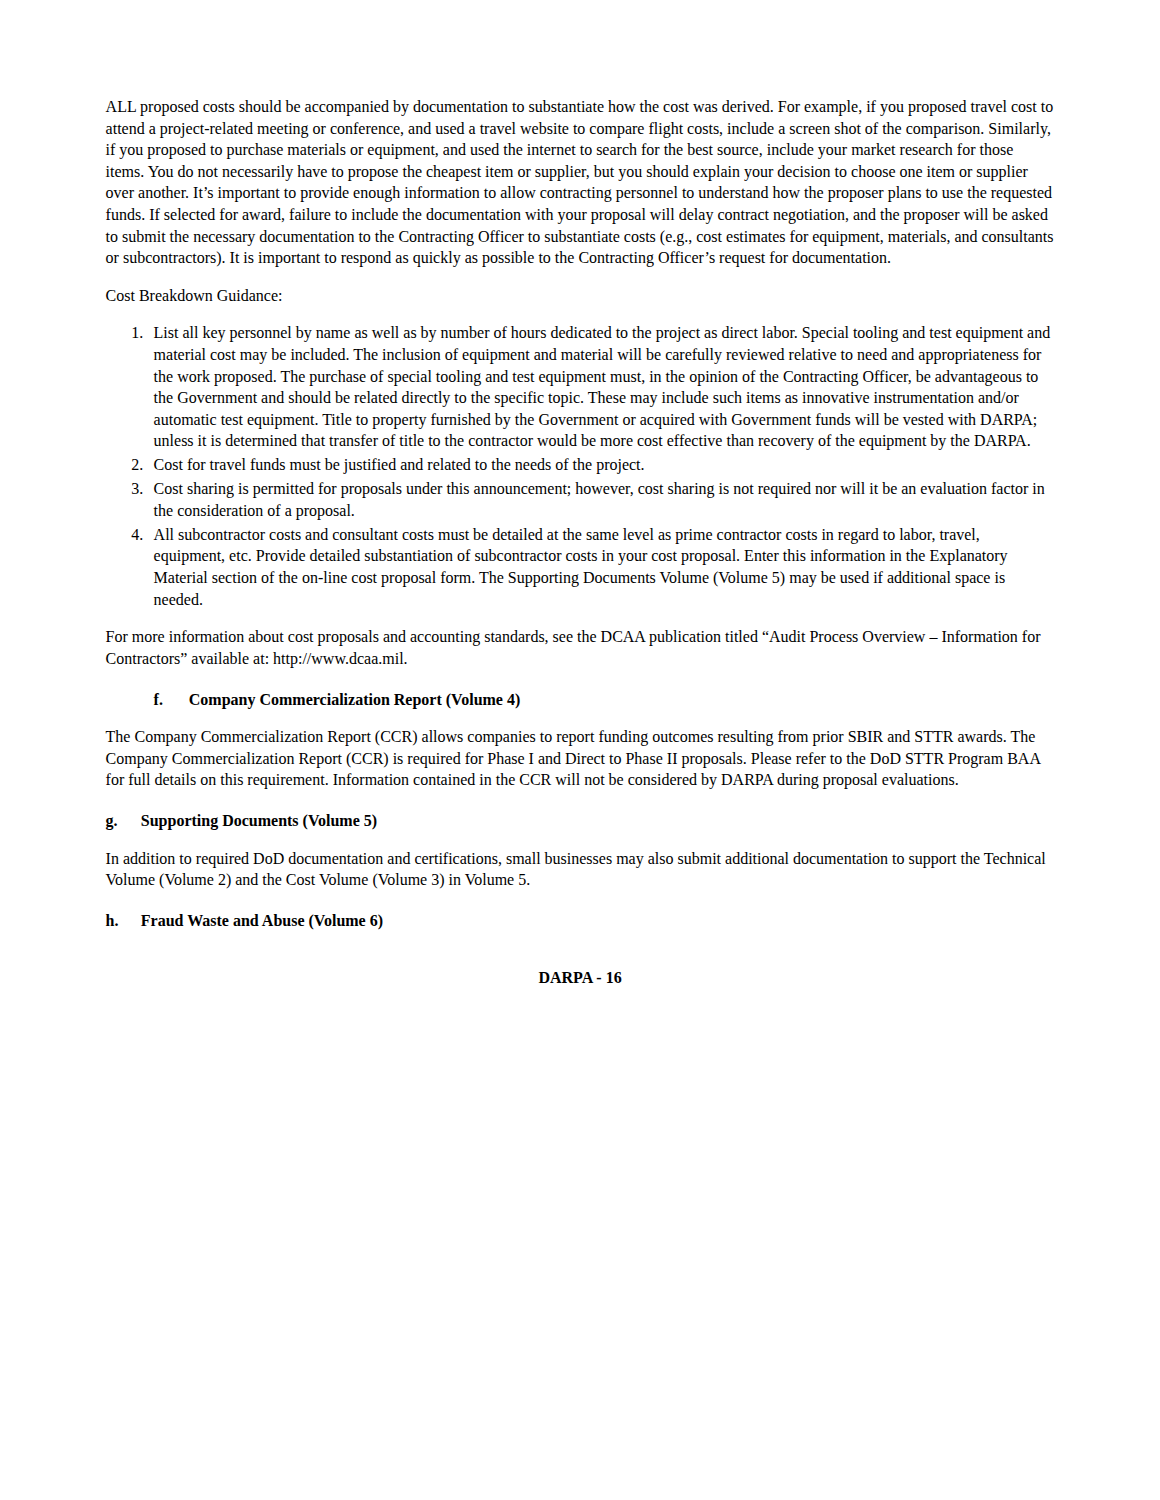ALL proposed costs should be accompanied by documentation to substantiate how the cost was derived. For example, if you proposed travel cost to attend a project-related meeting or conference, and used a travel website to compare flight costs, include a screen shot of the comparison. Similarly, if you proposed to purchase materials or equipment, and used the internet to search for the best source, include your market research for those items. You do not necessarily have to propose the cheapest item or supplier, but you should explain your decision to choose one item or supplier over another. It’s important to provide enough information to allow contracting personnel to understand how the proposer plans to use the requested funds. If selected for award, failure to include the documentation with your proposal will delay contract negotiation, and the proposer will be asked to submit the necessary documentation to the Contracting Officer to substantiate costs (e.g., cost estimates for equipment, materials, and consultants or subcontractors). It is important to respond as quickly as possible to the Contracting Officer’s request for documentation.
Cost Breakdown Guidance:
List all key personnel by name as well as by number of hours dedicated to the project as direct labor. Special tooling and test equipment and material cost may be included. The inclusion of equipment and material will be carefully reviewed relative to need and appropriateness for the work proposed. The purchase of special tooling and test equipment must, in the opinion of the Contracting Officer, be advantageous to the Government and should be related directly to the specific topic. These may include such items as innovative instrumentation and/or automatic test equipment. Title to property furnished by the Government or acquired with Government funds will be vested with DARPA; unless it is determined that transfer of title to the contractor would be more cost effective than recovery of the equipment by the DARPA.
Cost for travel funds must be justified and related to the needs of the project.
Cost sharing is permitted for proposals under this announcement; however, cost sharing is not required nor will it be an evaluation factor in the consideration of a proposal.
All subcontractor costs and consultant costs must be detailed at the same level as prime contractor costs in regard to labor, travel, equipment, etc. Provide detailed substantiation of subcontractor costs in your cost proposal. Enter this information in the Explanatory Material section of the on-line cost proposal form. The Supporting Documents Volume (Volume 5) may be used if additional space is needed.
For more information about cost proposals and accounting standards, see the DCAA publication titled “Audit Process Overview – Information for Contractors” available at: http://www.dcaa.mil.
f. Company Commercialization Report (Volume 4)
The Company Commercialization Report (CCR) allows companies to report funding outcomes resulting from prior SBIR and STTR awards. The Company Commercialization Report (CCR) is required for Phase I and Direct to Phase II proposals. Please refer to the DoD STTR Program BAA for full details on this requirement. Information contained in the CCR will not be considered by DARPA during proposal evaluations.
g. Supporting Documents (Volume 5)
In addition to required DoD documentation and certifications, small businesses may also submit additional documentation to support the Technical Volume (Volume 2) and the Cost Volume (Volume 3) in Volume 5.
h. Fraud Waste and Abuse (Volume 6)
DARPA - 16